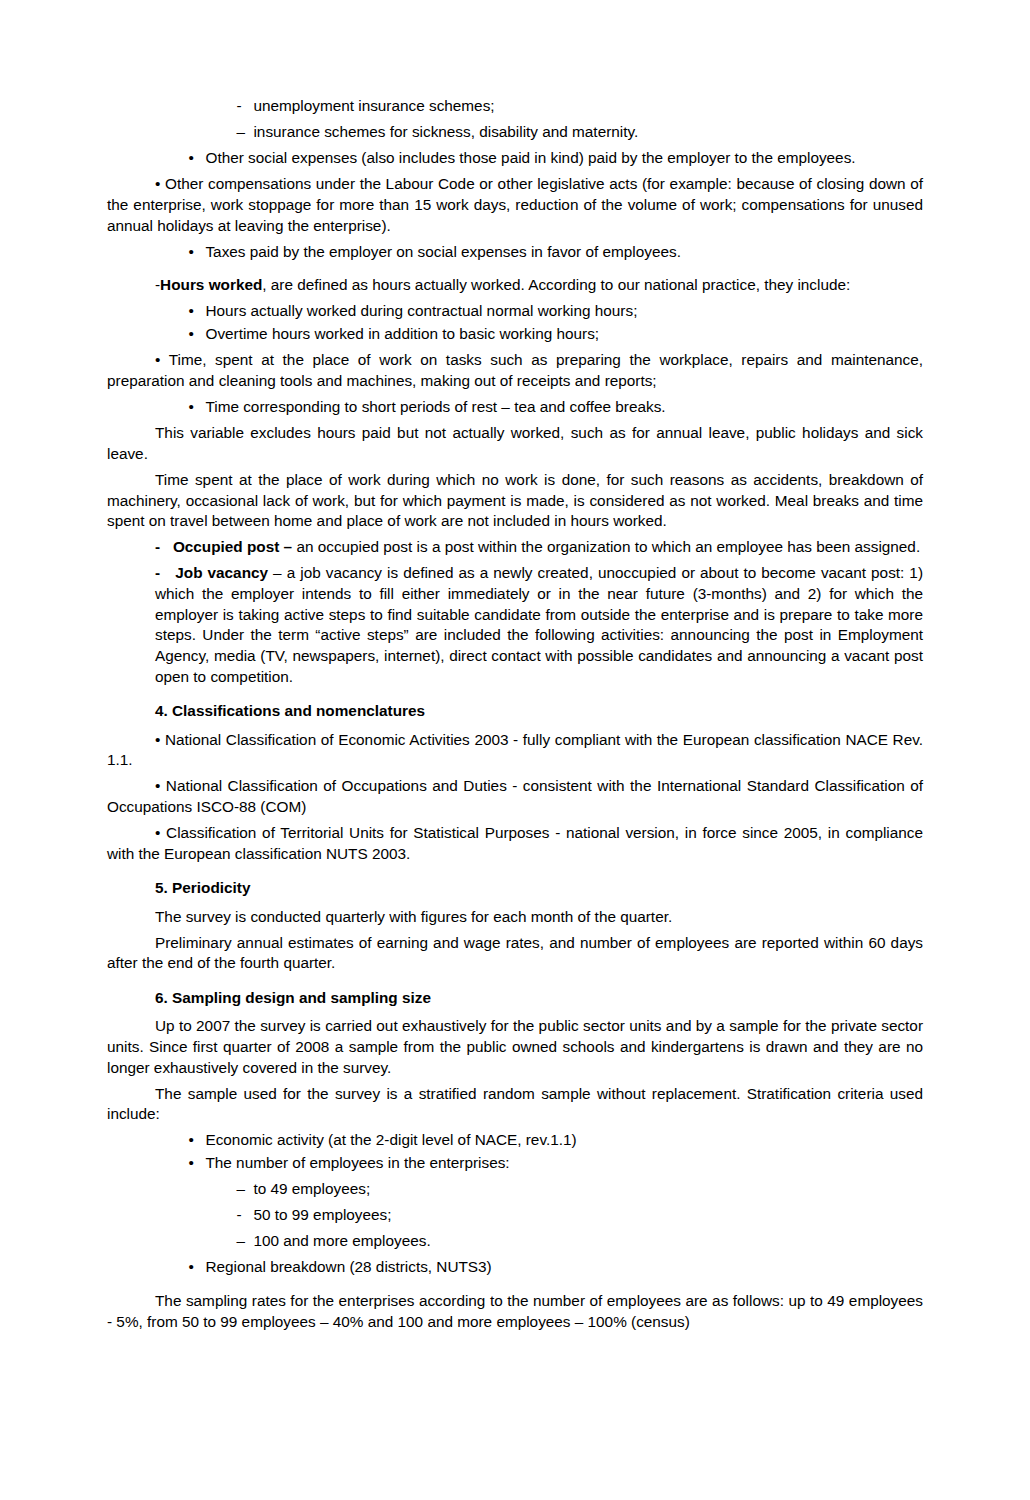unemployment insurance schemes;
insurance schemes for sickness, disability and maternity.
Other social expenses (also includes those paid in kind) paid by the employer to the employees.
• Other compensations under the Labour Code or other legislative acts (for example: because of closing down of the enterprise, work stoppage for more than 15 work days, reduction of the volume of work; compensations for unused annual holidays at leaving the enterprise).
Taxes paid by the employer on social expenses in favor of employees.
-Hours worked, are defined as hours actually worked. According to our national practice, they include:
Hours actually worked during contractual normal working hours;
Overtime hours worked in addition to basic working hours;
• Time, spent at the place of work on tasks such as preparing the workplace, repairs and maintenance, preparation and cleaning tools and machines, making out of receipts and reports;
Time corresponding to short periods of rest – tea and coffee breaks.
This variable excludes hours paid but not actually worked, such as for annual leave, public holidays and sick leave.
Time spent at the place of work during which no work is done, for such reasons as accidents, breakdown of machinery, occasional lack of work, but for which payment is made, is considered as not worked. Meal breaks and time spent on travel between home and place of work are not included in hours worked.
- Occupied post – an occupied post is a post within the organization to which an employee has been assigned.
- Job vacancy – a job vacancy is defined as a newly created, unoccupied or about to become vacant post: 1) which the employer intends to fill either immediately or in the near future (3-months) and 2) for which the employer is taking active steps to find suitable candidate from outside the enterprise and is prepare to take more steps. Under the term “active steps” are included the following activities: announcing the post in Employment Agency, media (TV, newspapers, internet), direct contact with possible candidates and announcing a vacant post open to competition.
4. Classifications and nomenclatures
• National Classification of Economic Activities 2003 - fully compliant with the European classification NACE Rev. 1.1.
• National Classification of Occupations and Duties - consistent with the International Standard Classification of Occupations ISCO-88 (COM)
• Classification of Territorial Units for Statistical Purposes - national version, in force since 2005, in compliance with the European classification NUTS 2003.
5. Periodicity
The survey is conducted quarterly with figures for each month of the quarter.
Preliminary annual estimates of earning and wage rates, and number of employees are reported within 60 days after the end of the fourth quarter.
6. Sampling design and sampling size
Up to 2007 the survey is carried out exhaustively for the public sector units and by a sample for the private sector units. Since first quarter of 2008 a sample from the public owned schools and kindergartens is drawn and they are no longer exhaustively covered in the survey.
The sample used for the survey is a stratified random sample without replacement. Stratification criteria used include:
Economic activity (at the 2-digit level of NACE, rev.1.1)
The number of employees in the enterprises:
to 49 employees;
50 to 99 employees;
100 and more employees.
Regional breakdown (28 districts, NUTS3)
The sampling rates for the enterprises according to the number of employees are as follows: up to 49 employees - 5%, from 50 to 99 employees – 40% and 100 and more employees – 100% (census)